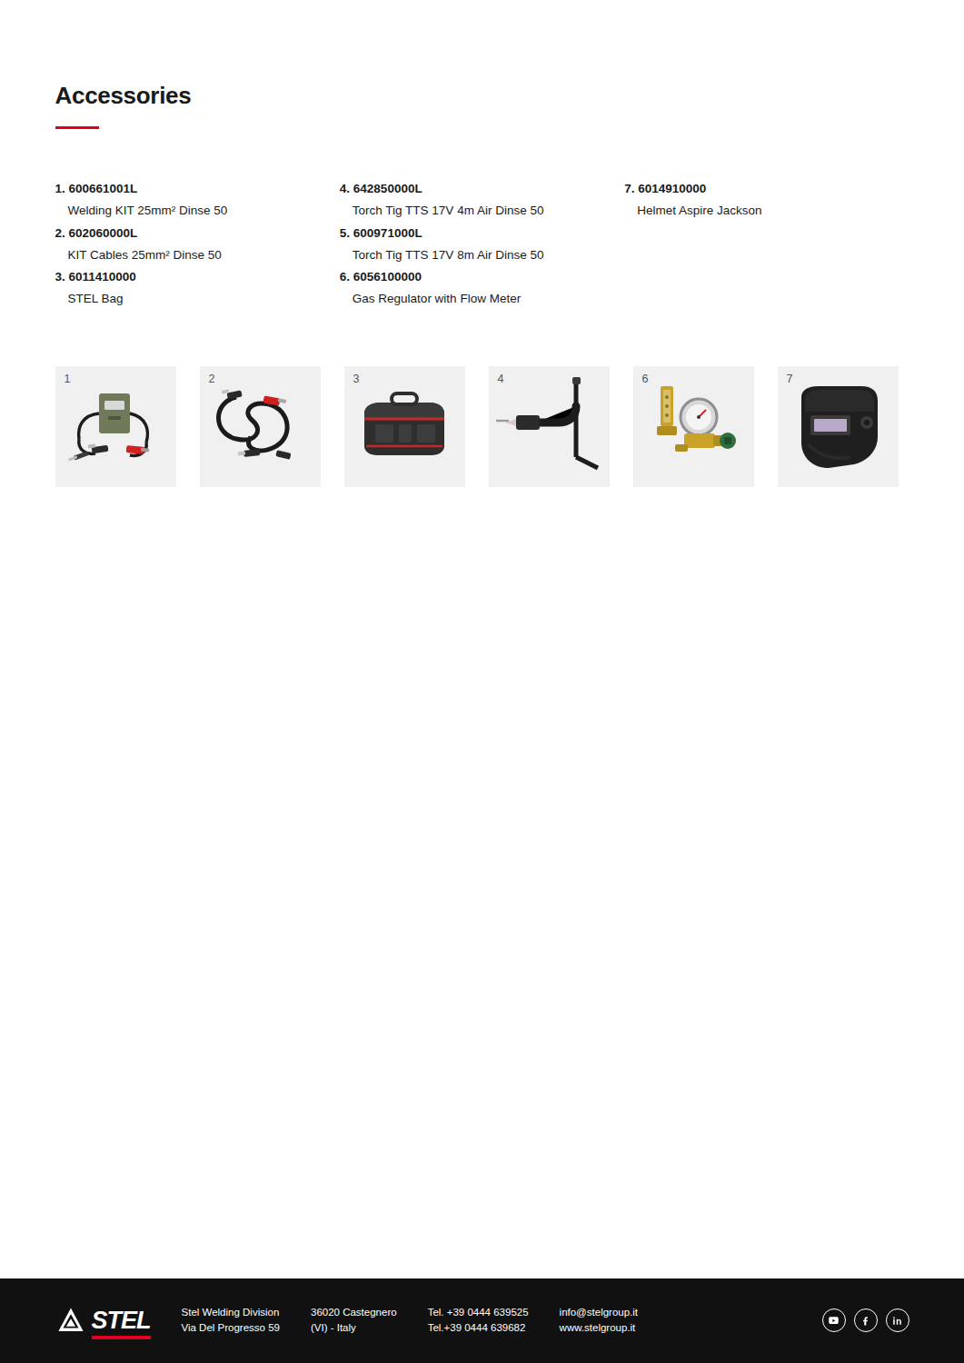Accessories
1. 600661001L
Welding KIT 25mm² Dinse 50
2. 602060000L
KIT Cables 25mm² Dinse 50
3. 6011410000
STEL Bag
4. 642850000L
Torch Tig TTS 17V 4m Air Dinse 50
5. 600971000L
Torch Tig TTS 17V 8m Air Dinse 50
6. 6056100000
Gas Regulator with Flow Meter
7. 6014910000
Helmet Aspire Jackson
1
2
3
4
6
7
STEL
Stel Welding Division
Via Del Progresso 59
36020 Castegnero
(VI) - Italy
Tel. +39 0444 639525
Tel.+39 0444 639682
info@stelgroup.it
www.stelgroup.it